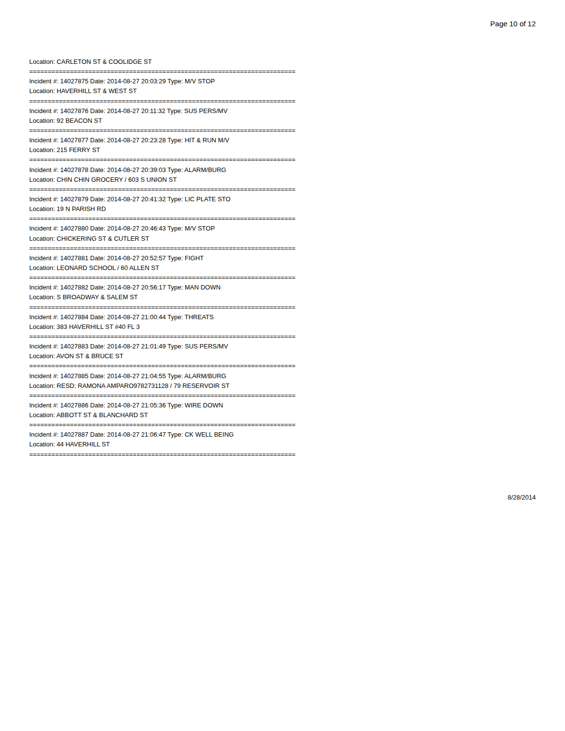Page 10 of 12
Location: CARLETON ST & COOLIDGE ST ======================================================================== Incident #: 14027875 Date: 2014-08-27 20:03:29 Type: M/V STOP Location: HAVERHILL ST & WEST ST ======================================================================== Incident #: 14027876 Date: 2014-08-27 20:11:32 Type: SUS PERS/MV Location: 92 BEACON ST ======================================================================== Incident #: 14027877 Date: 2014-08-27 20:23:28 Type: HIT & RUN M/V Location: 215 FERRY ST ======================================================================== Incident #: 14027878 Date: 2014-08-27 20:39:03 Type: ALARM/BURG Location: CHIN CHIN GROCERY / 603 S UNION ST ======================================================================== Incident #: 14027879 Date: 2014-08-27 20:41:32 Type: LIC PLATE STO Location: 19 N PARISH RD ======================================================================== Incident #: 14027880 Date: 2014-08-27 20:46:43 Type: M/V STOP Location: CHICKERING ST & CUTLER ST ======================================================================== Incident #: 14027881 Date: 2014-08-27 20:52:57 Type: FIGHT Location: LEONARD SCHOOL / 60 ALLEN ST ======================================================================== Incident #: 14027882 Date: 2014-08-27 20:56:17 Type: MAN DOWN Location: S BROADWAY & SALEM ST ======================================================================== Incident #: 14027884 Date: 2014-08-27 21:00:44 Type: THREATS Location: 383 HAVERHILL ST #40 FL 3 ======================================================================== Incident #: 14027883 Date: 2014-08-27 21:01:49 Type: SUS PERS/MV Location: AVON ST & BRUCE ST ======================================================================== Incident #: 14027885 Date: 2014-08-27 21:04:55 Type: ALARM/BURG Location: RESD; RAMONA AMPARO9782731128 / 79 RESERVOIR ST ======================================================================== Incident #: 14027886 Date: 2014-08-27 21:05:36 Type: WIRE DOWN Location: ABBOTT ST & BLANCHARD ST ======================================================================== Incident #: 14027887 Date: 2014-08-27 21:06:47 Type: CK WELL BEING Location: 44 HAVERHILL ST ========================================================================
8/28/2014